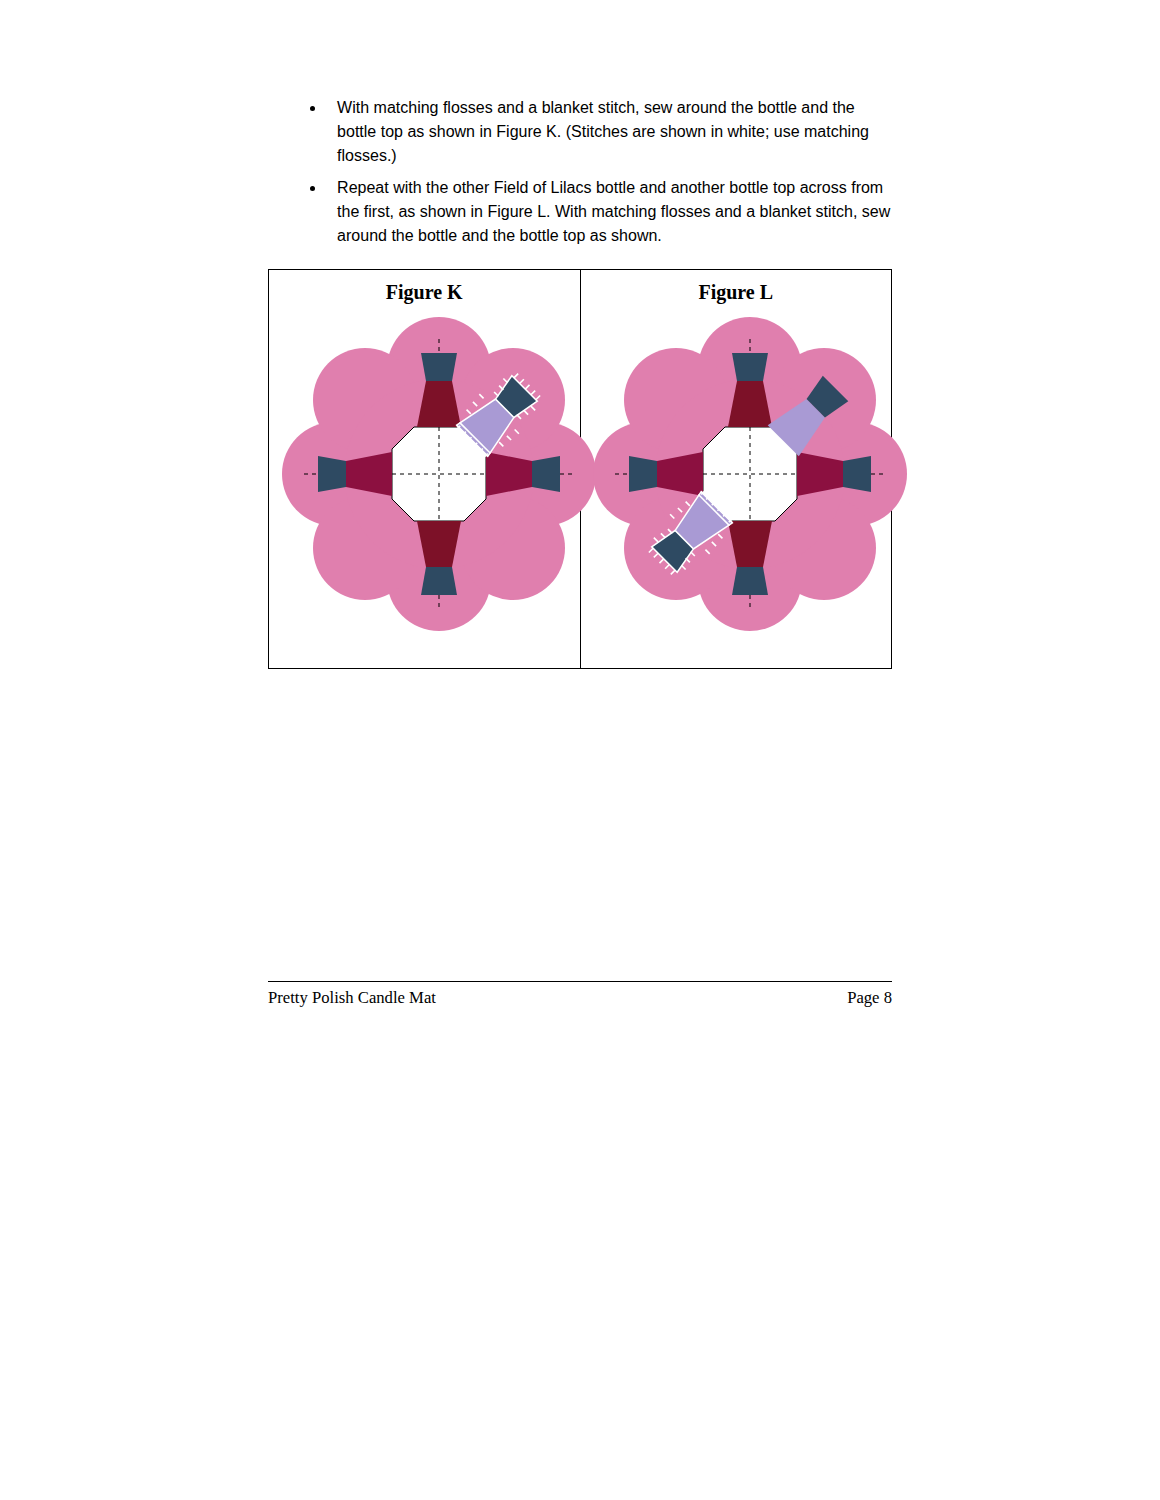With matching flosses and a blanket stitch, sew around the bottle and the bottle top as shown in Figure K. (Stitches are shown in white; use matching flosses.)
Repeat with the other Field of Lilacs bottle and another bottle top across from the first, as shown in Figure L. With matching flosses and a blanket stitch, sew around the bottle and the bottle top as shown.
| Figure K | Figure L |
Pretty Polish Candle Mat Page 8